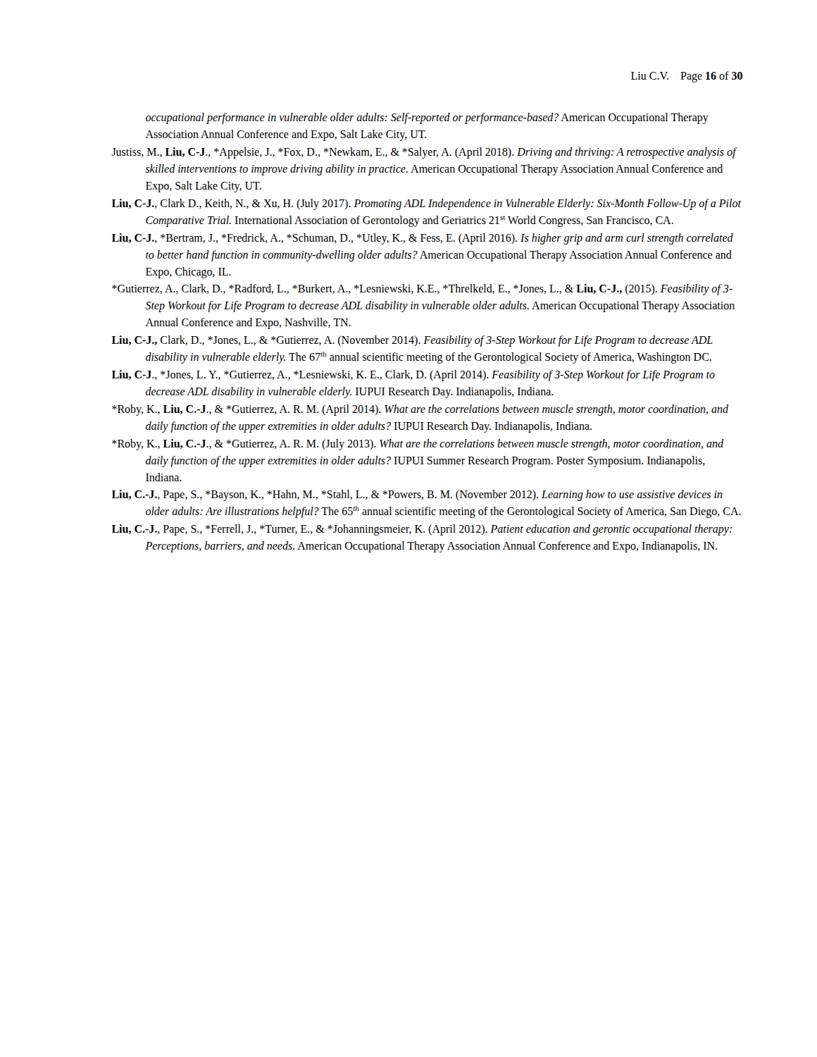Liu C.V. Page 16 of 30
occupational performance in vulnerable older adults: Self-reported or performance-based? American Occupational Therapy Association Annual Conference and Expo, Salt Lake City, UT.
Justiss, M., Liu, C-J., *Appelsie, J., *Fox, D., *Newkam, E., & *Salyer, A. (April 2018). Driving and thriving: A retrospective analysis of skilled interventions to improve driving ability in practice. American Occupational Therapy Association Annual Conference and Expo, Salt Lake City, UT.
Liu, C-J., Clark D., Keith, N., & Xu, H. (July 2017). Promoting ADL Independence in Vulnerable Elderly: Six-Month Follow-Up of a Pilot Comparative Trial. International Association of Gerontology and Geriatrics 21st World Congress, San Francisco, CA.
Liu, C-J., *Bertram, J., *Fredrick, A., *Schuman, D., *Utley, K., & Fess, E. (April 2016). Is higher grip and arm curl strength correlated to better hand function in community-dwelling older adults? American Occupational Therapy Association Annual Conference and Expo, Chicago, IL.
*Gutierrez, A., Clark, D., *Radford, L., *Burkert, A., *Lesniewski, K.E., *Threlkeld, E., *Jones, L., & Liu, C-J., (2015). Feasibility of 3-Step Workout for Life Program to decrease ADL disability in vulnerable older adults. American Occupational Therapy Association Annual Conference and Expo, Nashville, TN.
Liu, C-J., Clark, D., *Jones, L., & *Gutierrez, A. (November 2014). Feasibility of 3-Step Workout for Life Program to decrease ADL disability in vulnerable elderly. The 67th annual scientific meeting of the Gerontological Society of America, Washington DC.
Liu, C-J., *Jones, L. Y., *Gutierrez, A., *Lesniewski, K. E., Clark, D. (April 2014). Feasibility of 3-Step Workout for Life Program to decrease ADL disability in vulnerable elderly. IUPUI Research Day. Indianapolis, Indiana.
*Roby, K., Liu, C.-J., & *Gutierrez, A. R. M. (April 2014). What are the correlations between muscle strength, motor coordination, and daily function of the upper extremities in older adults? IUPUI Research Day. Indianapolis, Indiana.
*Roby, K., Liu, C.-J., & *Gutierrez, A. R. M. (July 2013). What are the correlations between muscle strength, motor coordination, and daily function of the upper extremities in older adults? IUPUI Summer Research Program. Poster Symposium. Indianapolis, Indiana.
Liu, C.-J., Pape, S., *Bayson, K., *Hahn, M., *Stahl, L., & *Powers, B. M. (November 2012). Learning how to use assistive devices in older adults: Are illustrations helpful? The 65th annual scientific meeting of the Gerontological Society of America, San Diego, CA.
Liu, C.-J., Pape, S., *Ferrell, J., *Turner, E., & *Johanningsmeier, K. (April 2012). Patient education and gerontic occupational therapy: Perceptions, barriers, and needs. American Occupational Therapy Association Annual Conference and Expo, Indianapolis, IN.